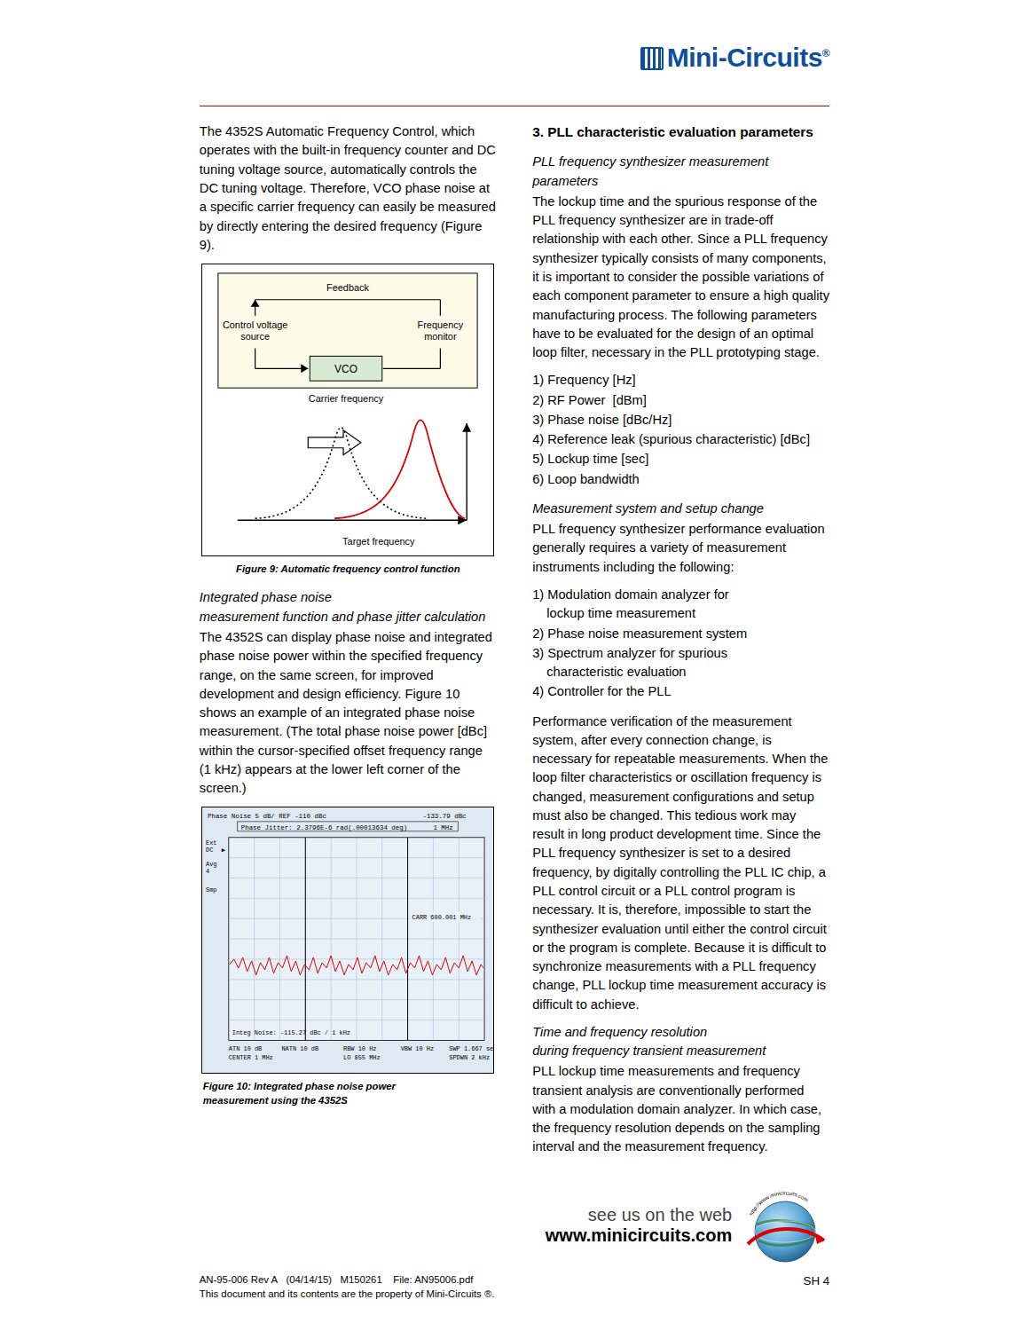Mini-Circuits®
The 4352S Automatic Frequency Control, which operates with the built-in frequency counter and DC tuning voltage source, automatically controls the DC tuning voltage. Therefore, VCO phase noise at a specific carrier frequency can easily be measured by directly entering the desired frequency (Figure 9).
Feedback Control voltage source Frequency monitor VCO Carrier frequency Target frequency
Figure 9: Automatic frequency control function
Integrated phase noise
measurement function and phase jitter calculation
The 4352S can display phase noise and integrated phase noise power within the specified frequency range, on the same screen, for improved development and design efficiency. Figure 10 shows an example of an integrated phase noise measurement. (The total phase noise power [dBc] within the cursor-specified offset frequency range (1 kHz) appears at the lower left corner of the screen.)
Phase Noise 5 dB/ REF -110 dBc -133.79 dBc Phase Jitter: 2.3796E-6 rad(.00013634 deg) 1 MHz Ext DC ▶ Avg 4 Smp CARR 600.001 MHz Integ Noise: -115.27 dBc / 1 kHz ATN 10 dB NATN 10 dB RBW 10 Hz VBW 10 Hz SWP 1.667 sec CENTER 1 MHz LO 855 MHz SPDWN 2 kHz
Figure 10: Integrated phase noise power
measurement using the 4352S
3. PLL characteristic evaluation parameters
PLL frequency synthesizer measurement parameters
The lockup time and the spurious response of the PLL frequency synthesizer are in trade-off relationship with each other. Since a PLL frequency synthesizer typically consists of many components, it is important to consider the possible variations of each component parameter to ensure a high quality manufacturing process. The following parameters have to be evaluated for the design of an optimal loop filter, necessary in the PLL prototyping stage.
1) Frequency [Hz]
2) RF Power [dBm]
3) Phase noise [dBc/Hz]
4) Reference leak (spurious characteristic) [dBc]
5) Lockup time [sec]
6) Loop bandwidth
Measurement system and setup change
PLL frequency synthesizer performance evaluation generally requires a variety of measurement instruments including the following:
1) Modulation domain analyzer forlockup time measurement
2) Phase noise measurement system
3) Spectrum analyzer for spuriouscharacteristic evaluation
4) Controller for the PLL
Performance verification of the measurement system, after every connection change, is necessary for repeatable measurements. When the loop filter characteristics or oscillation frequency is changed, measurement configurations and setup must also be changed. This tedious work may result in long product development time. Since the PLL frequency synthesizer is set to a desired frequency, by digitally controlling the PLL IC chip, a PLL control circuit or a PLL control program is necessary. It is, therefore, impossible to start the synthesizer evaluation until either the control circuit or the program is complete. Because it is difficult to synchronize measurements with a PLL frequency change, PLL lockup time measurement accuracy is difficult to achieve.
Time and frequency resolution
during frequency transient measurement
PLL lockup time measurements and frequency transient analysis are conventionally performed with a modulation domain analyzer. In which case, the frequency resolution depends on the sampling interval and the measurement frequency.
see us on the web
www.minicircuits.com
http://www.minicircuits.com
SH 4
AN-95-006 Rev A (04/14/15) M150261 File: AN95006.pdf
This document and its contents are the property of Mini-Circuits ®.